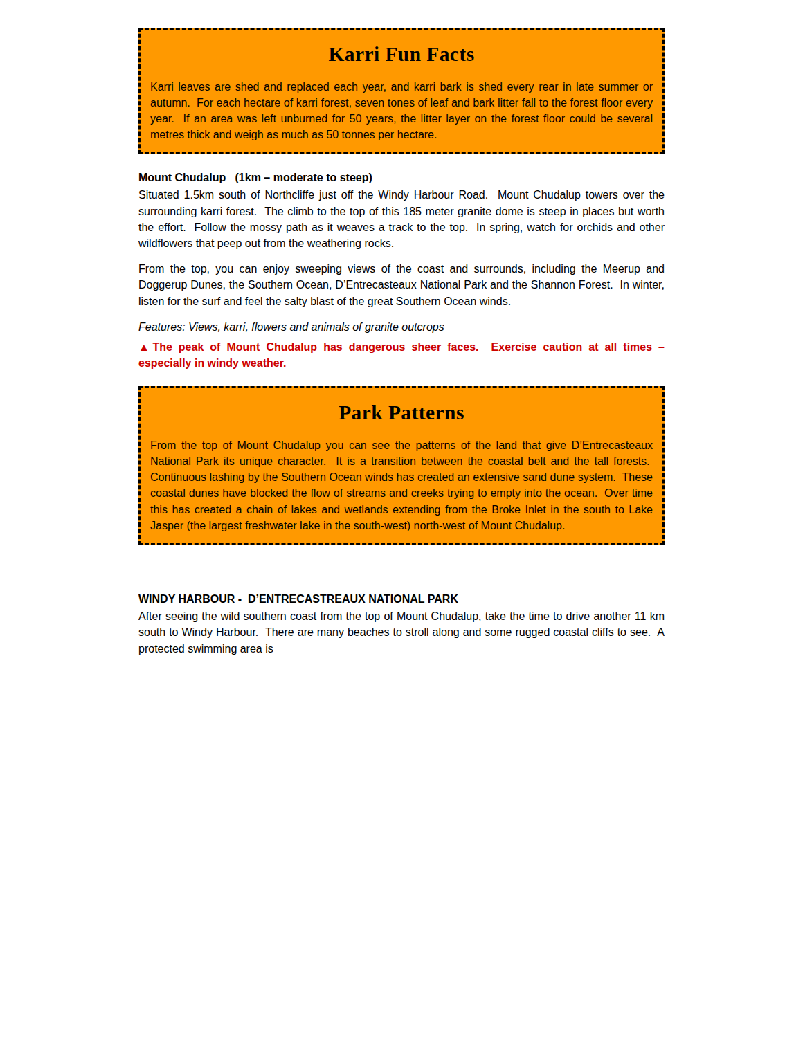Karri Fun Facts
Karri leaves are shed and replaced each year, and karri bark is shed every rear in late summer or autumn. For each hectare of karri forest, seven tones of leaf and bark litter fall to the forest floor every year. If an area was left unburned for 50 years, the litter layer on the forest floor could be several metres thick and weigh as much as 50 tonnes per hectare.
Mount Chudalup (1km – moderate to steep)
Situated 1.5km south of Northcliffe just off the Windy Harbour Road. Mount Chudalup towers over the surrounding karri forest. The climb to the top of this 185 meter granite dome is steep in places but worth the effort. Follow the mossy path as it weaves a track to the top. In spring, watch for orchids and other wildflowers that peep out from the weathering rocks.
From the top, you can enjoy sweeping views of the coast and surrounds, including the Meerup and Doggerup Dunes, the Southern Ocean, D’Entrecasteaux National Park and the Shannon Forest. In winter, listen for the surf and feel the salty blast of the great Southern Ocean winds.
Features: Views, karri, flowers and animals of granite outcrops
▲The peak of Mount Chudalup has dangerous sheer faces. Exercise caution at all times – especially in windy weather.
Park Patterns
From the top of Mount Chudalup you can see the patterns of the land that give D’Entrecasteaux National Park its unique character. It is a transition between the coastal belt and the tall forests. Continuous lashing by the Southern Ocean winds has created an extensive sand dune system. These coastal dunes have blocked the flow of streams and creeks trying to empty into the ocean. Over time this has created a chain of lakes and wetlands extending from the Broke Inlet in the south to Lake Jasper (the largest freshwater lake in the south-west) north-west of Mount Chudalup.
WINDY HARBOUR - D’ENTRECASTREAUX NATIONAL PARK
After seeing the wild southern coast from the top of Mount Chudalup, take the time to drive another 11 km south to Windy Harbour. There are many beaches to stroll along and some rugged coastal cliffs to see. A protected swimming area is